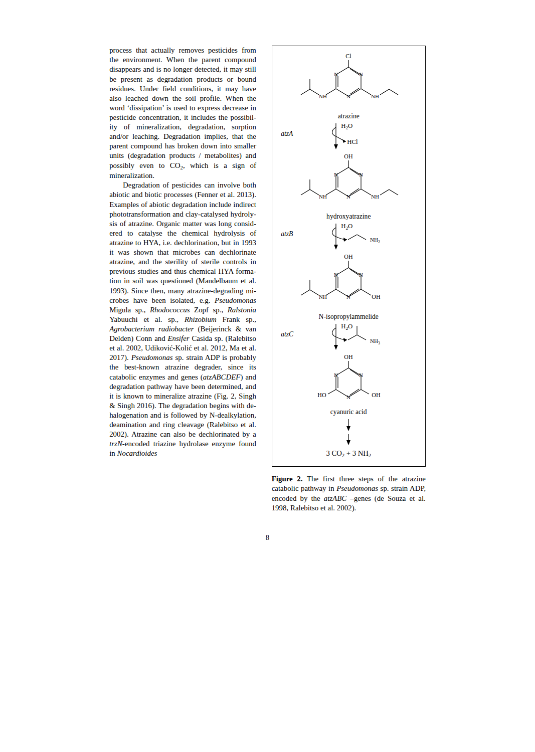process that actually removes pesticides from the environment. When the parent compound disappears and is no longer detected, it may still be present as degradation products or bound residues. Under field conditions, it may have also leached down the soil profile. When the word ‘dissipation’ is used to express decrease in pesticide concentration, it includes the possibility of mineralization, degradation, sorption and/or leaching. Degradation implies, that the parent compound has broken down into smaller units (degradation products / metabolites) and possibly even to CO2, which is a sign of mineralization.
Degradation of pesticides can involve both abiotic and biotic processes (Fenner et al. 2013). Examples of abiotic degradation include indirect phototransformation and clay-catalysed hydrolysis of atrazine. Organic matter was long considered to catalyse the chemical hydrolysis of atrazine to HYA, i.e. dechlorination, but in 1993 it was shown that microbes can dechlorinate atrazine, and the sterility of sterile controls in previous studies and thus chemical HYA formation in soil was questioned (Mandelbaum et al. 1993). Since then, many atrazine-degrading microbes have been isolated, e.g. Pseudomonas Migula sp., Rhodococcus Zopf sp., Ralstonia Yabuuchi et al. sp., Rhizobium Frank sp., Agrobacterium radiobacter (Beijerinck & van Delden) Conn and Ensifer Casida sp. (Ralebitso et al. 2002, Udiković-Kolić et al. 2012, Ma et al. 2017). Pseudomonas sp. strain ADP is probably the best-known atrazine degrader, since its catabolic enzymes and genes (atzABCDEF) and degradation pathway have been determined, and it is known to mineralize atrazine (Fig. 2, Singh & Singh 2016). The degradation begins with dehalogenation and is followed by N-dealkylation, deamination and ring cleavage (Ralebitso et al. 2002). Atrazine can also be dechlorinated by a trzN-encoded triazine hydrolase enzyme found in Nocardioides
Cl N N N NH NH
atrazine
atzA H2 O HCl
OH N N N NH NH
hydroxyatrazine
atzB H2 O NH2
OH N N N NH OH
N-isopropylammelide
atzC H2 O NH3
OH N N N HO OH
cyanuric acid
3 CO2 + 3 NH2
Figure 2. The first three steps of the atrazine catabolic pathway in Pseudomonas sp. strain ADP, encoded by the atzABC –genes (de Souza et al. 1998, Ralebitso et al. 2002).
8